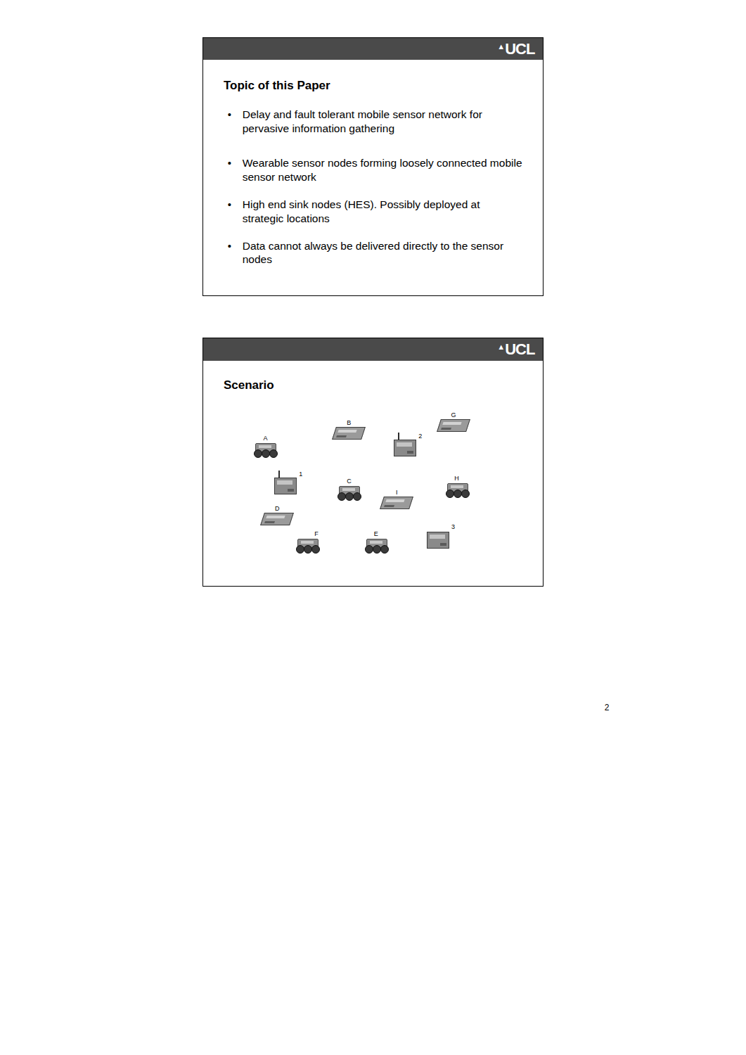▲UCL
Topic of this Paper
Delay and fault tolerant mobile sensor network for pervasive information gathering
Wearable sensor nodes forming loosely connected mobile sensor network
High end sink nodes (HES). Possibly deployed at strategic locations
Data cannot always be delivered directly to the sensor nodes
▲UCL
Scenario
A
B
G
2
1
C
I
H
D
F
E
3
2